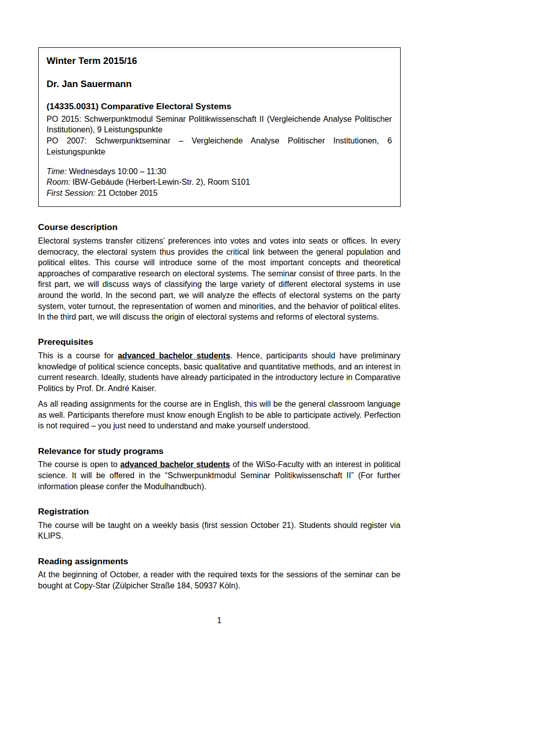Winter Term 2015/16
Dr. Jan Sauermann
(14335.0031) Comparative Electoral Systems
PO 2015: Schwerpunktmodul Seminar Politikwissenschaft II (Vergleichende Analyse Politischer Institutionen), 9 Leistungspunkte
PO 2007: Schwerpunktseminar – Vergleichende Analyse Politischer Institutionen, 6 Leistungspunkte
Time: Wednesdays 10:00 – 11:30
Room: IBW-Gebäude (Herbert-Lewin-Str. 2), Room S101
First Session: 21 October 2015
Course description
Electoral systems transfer citizens’ preferences into votes and votes into seats or offices. In every democracy, the electoral system thus provides the critical link between the general population and political elites. This course will introduce some of the most important concepts and theoretical approaches of comparative research on electoral systems. The seminar consist of three parts. In the first part, we will discuss ways of classifying the large variety of different electoral systems in use around the world. In the second part, we will analyze the effects of electoral systems on the party system, voter turnout, the representation of women and minorities, and the behavior of political elites. In the third part, we will discuss the origin of electoral systems and reforms of electoral systems.
Prerequisites
This is a course for advanced bachelor students. Hence, participants should have preliminary knowledge of political science concepts, basic qualitative and quantitative methods, and an interest in current research. Ideally, students have already participated in the introductory lecture in Comparative Politics by Prof. Dr. André Kaiser.
As all reading assignments for the course are in English, this will be the general classroom language as well. Participants therefore must know enough English to be able to participate actively. Perfection is not required – you just need to understand and make yourself understood.
Relevance for study programs
The course is open to advanced bachelor students of the WiSo-Faculty with an interest in political science. It will be offered in the “Schwerpunktmodul Seminar Politikwissenschaft II” (For further information please confer the Modulhandbuch).
Registration
The course will be taught on a weekly basis (first session October 21). Students should register via KLIPS.
Reading assignments
At the beginning of October, a reader with the required texts for the sessions of the seminar can be bought at Copy-Star (Zülpicher Straße 184, 50937 Köln).
1